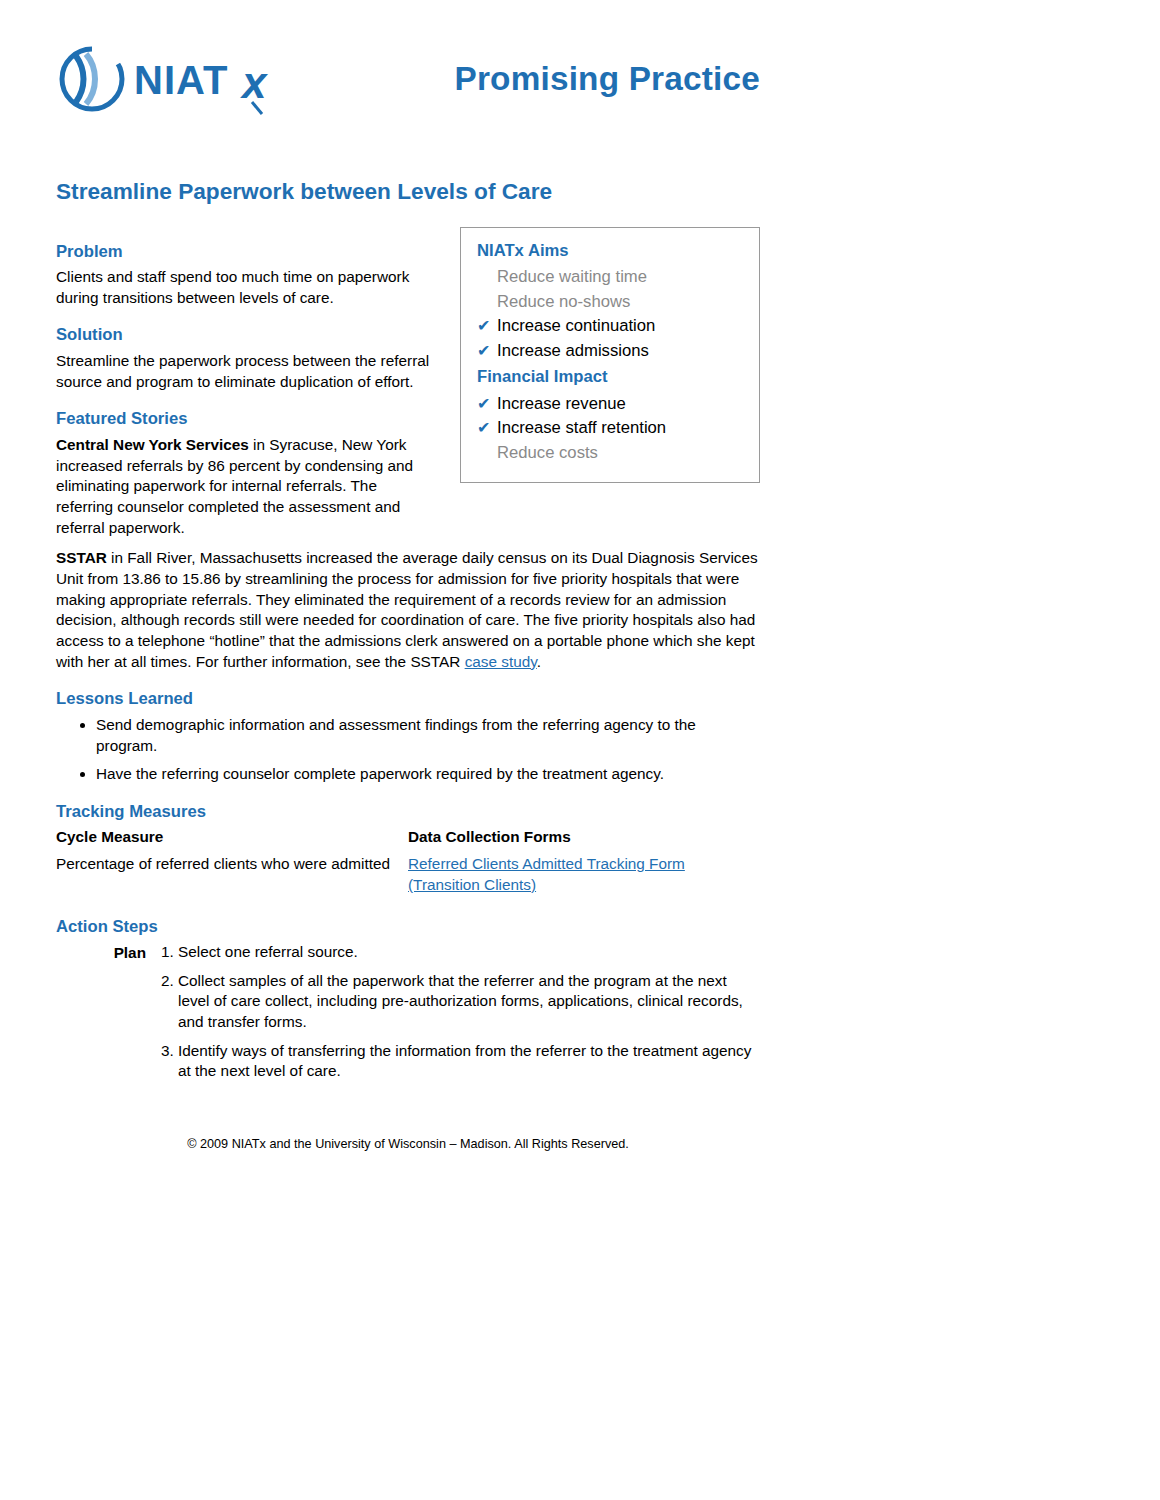NIAT x
Promising Practice
Streamline Paperwork between Levels of Care
Problem
Clients and staff spend too much time on paperwork during transitions between levels of care.
Solution
Streamline the paperwork process between the referral source and program to eliminate duplication of effort.
Featured Stories
Central New York Services in Syracuse, New York increased referrals by 86 percent by condensing and eliminating paperwork for internal referrals. The referring counselor completed the assessment and referral paperwork.
NIATx Aims
Reduce waiting time
Reduce no-shows
Increase continuation
Increase admissions
Financial Impact
Increase revenue
Increase staff retention
Reduce costs
SSTAR in Fall River, Massachusetts increased the average daily census on its Dual Diagnosis Services Unit from 13.86 to 15.86 by streamlining the process for admission for five priority hospitals that were making appropriate referrals. They eliminated the requirement of a records review for an admission decision, although records still were needed for coordination of care. The five priority hospitals also had access to a telephone “hotline” that the admissions clerk answered on a portable phone which she kept with her at all times. For further information, see the SSTAR case study.
Lessons Learned
Send demographic information and assessment findings from the referring agency to the program.
Have the referring counselor complete paperwork required by the treatment agency.
Tracking Measures
| Cycle Measure | Data Collection Forms |
| --- | --- |
| Percentage of referred clients who were admitted | Referred Clients Admitted Tracking Form (Transition Clients) |
Action Steps
Plan
Select one referral source.
Collect samples of all the paperwork that the referrer and the program at the next level of care collect, including pre-authorization forms, applications, clinical records, and transfer forms.
Identify ways of transferring the information from the referrer to the treatment agency at the next level of care.
© 2009 NIATx and the University of Wisconsin – Madison. All Rights Reserved.